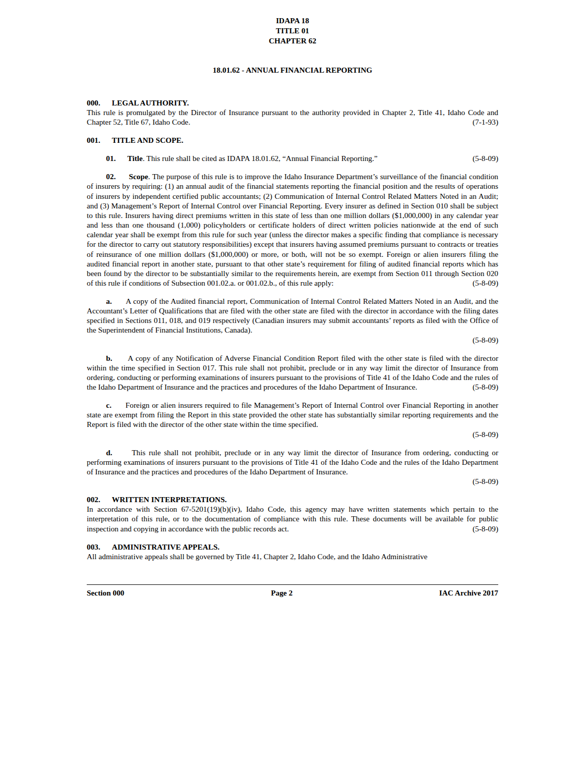IDAPA 18 TITLE 01 CHAPTER 62
18.01.62 - ANNUAL FINANCIAL REPORTING
000. LEGAL AUTHORITY.
This rule is promulgated by the Director of Insurance pursuant to the authority provided in Chapter 2, Title 41, Idaho Code and Chapter 52, Title 67, Idaho Code.(7-1-93)
001. TITLE AND SCOPE.
01. Title. This rule shall be cited as IDAPA 18.01.62, “Annual Financial Reporting.”(5-8-09)
02. Scope. The purpose of this rule is to improve the Idaho Insurance Department’s surveillance of the financial condition of insurers by requiring: (1) an annual audit of the financial statements reporting the financial position and the results of operations of insurers by independent certified public accountants; (2) Communication of Internal Control Related Matters Noted in an Audit; and (3) Management’s Report of Internal Control over Financial Reporting. Every insurer as defined in Section 010 shall be subject to this rule. Insurers having direct premiums written in this state of less than one million dollars ($1,000,000) in any calendar year and less than one thousand (1,000) policyholders or certificate holders of direct written policies nationwide at the end of such calendar year shall be exempt from this rule for such year (unless the director makes a specific finding that compliance is necessary for the director to carry out statutory responsibilities) except that insurers having assumed premiums pursuant to contracts or treaties of reinsurance of one million dollars ($1,000,000) or more, or both, will not be so exempt. Foreign or alien insurers filing the audited financial report in another state, pursuant to that other state’s requirement for filing of audited financial reports which has been found by the director to be substantially similar to the requirements herein, are exempt from Section 011 through Section 020 of this rule if conditions of Subsection 001.02.a. or 001.02.b., of this rule apply:(5-8-09)
a. A copy of the Audited financial report, Communication of Internal Control Related Matters Noted in an Audit, and the Accountant’s Letter of Qualifications that are filed with the other state are filed with the director in accordance with the filing dates specified in Sections 011, 018, and 019 respectively (Canadian insurers may submit accountants’ reports as filed with the Office of the Superintendent of Financial Institutions, Canada).
(5-8-09)
b. A copy of any Notification of Adverse Financial Condition Report filed with the other state is filed with the director within the time specified in Section 017. This rule shall not prohibit, preclude or in any way limit the director of Insurance from ordering, conducting or performing examinations of insurers pursuant to the provisions of Title 41 of the Idaho Code and the rules of the Idaho Department of Insurance and the practices and procedures of the Idaho Department of Insurance.(5-8-09)
c. Foreign or alien insurers required to file Management’s Report of Internal Control over Financial Reporting in another state are exempt from filing the Report in this state provided the other state has substantially similar reporting requirements and the Report is filed with the director of the other state within the time specified.
(5-8-09)
d. This rule shall not prohibit, preclude or in any way limit the director of Insurance from ordering, conducting or performing examinations of insurers pursuant to the provisions of Title 41 of the Idaho Code and the rules of the Idaho Department of Insurance and the practices and procedures of the Idaho Department of Insurance.
(5-8-09)
002. WRITTEN INTERPRETATIONS.
In accordance with Section 67-5201(19)(b)(iv), Idaho Code, this agency may have written statements which pertain to the interpretation of this rule, or to the documentation of compliance with this rule. These documents will be available for public inspection and copying in accordance with the public records act.(5-8-09)
003. ADMINISTRATIVE APPEALS.
All administrative appeals shall be governed by Title 41, Chapter 2, Idaho Code, and the Idaho Administrative
Section 000 IAC Archive 2017
Page 2